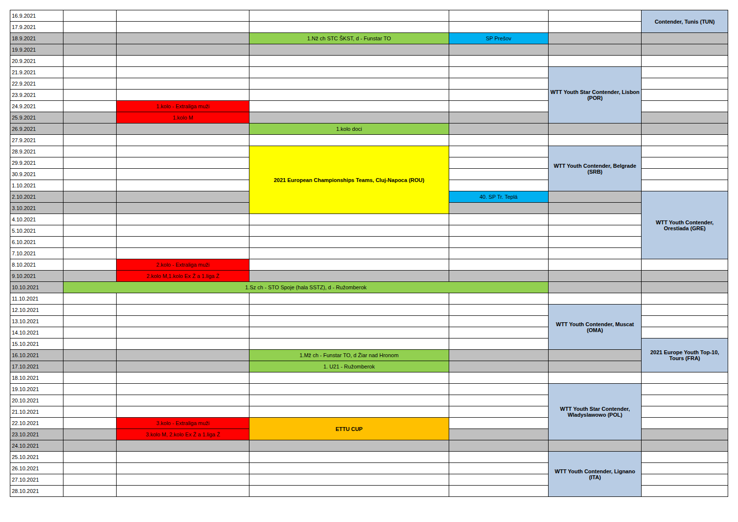| 16.9.2021 | | | | | | Contender, Tunis (TUN) |
| 17.9.2021 | | | | | |
| 18.9.2021 | | | 1.Nž ch STC ŠKST, d - Funstar TO | SP Prešov | | |
| 19.9.2021 | | | | | | |
| 20.9.2021 | | | | | | |
| 21.9.2021 | | | | | WTT Youth Star Contender, Lisbon (POR) | |
| 22.9.2021 | | | | | |
| 23.9.2021 | | | | | |
| 24.9.2021 | | 1.kolo - Extraliga muži | | | |
| 25.9.2021 | | 1.kolo M | | | |
| 26.9.2021 | | | 1.kolo doci | | | |
| 27.9.2021 | | | | | | |
| 28.9.2021 | | | 2021 European Championships Teams, Cluj-Napoca (ROU) | | WTT Youth Contender, Belgrade (SRB) | |
| 29.9.2021 | | | | |
| 30.9.2021 | | | | |
| 1.10.2021 | | | | |
| 2.10.2021 | | | 40. SP Tr. Teplá | | WTT Youth Contender, Orestiada (GRE) |
| 3.10.2021 | | | | |
| 4.10.2021 | | | | | |
| 5.10.2021 | | | | | |
| 6.10.2021 | | | | | |
| 7.10.2021 | | | | | |
| 8.10.2021 | | 2.kolo - Extraliga muži | | | | |
| 9.10.2021 | | 2.kolo M,1.kolo Ex Ž a 1.liga Ž | | | | |
| 10.10.2021 | 1.Sz ch - STO Spoje (hala SSTZ), d - Ružomberok | | |
| 11.10.2021 | | | | | | |
| 12.10.2021 | | | | | WTT Youth Contender, Muscat (OMA) | |
| 13.10.2021 | | | | | |
| 14.10.2021 | | | | | |
| 15.10.2021 | | | | | 2021 Europe Youth Top-10, Tours (FRA) |
| 16.10.2021 | | | 1.Mž ch - Funstar TO, d Žiar nad Hronom | | |
| 17.10.2021 | | | 1. U21 - Ružomberok | | |
| 18.10.2021 | | | | | | |
| 19.10.2021 | | | | | WTT Youth Star Contender, Wladyslawowo (POL) | |
| 20.10.2021 | | | | | |
| 21.10.2021 | | | | | |
| 22.10.2021 | | 3.kolo - Extraliga muži | ETTU CUP | | |
| 23.10.2021 | | 3.kolo M, 2.kolo Ex Ž a 1.liga Ž | | |
| 24.10.2021 | | | | | | |
| 25.10.2021 | | | | | WTT Youth Contender, Lignano (ITA) | |
| 26.10.2021 | | | | | |
| 27.10.2021 | | | | | |
| 28.10.2021 | | | | | |